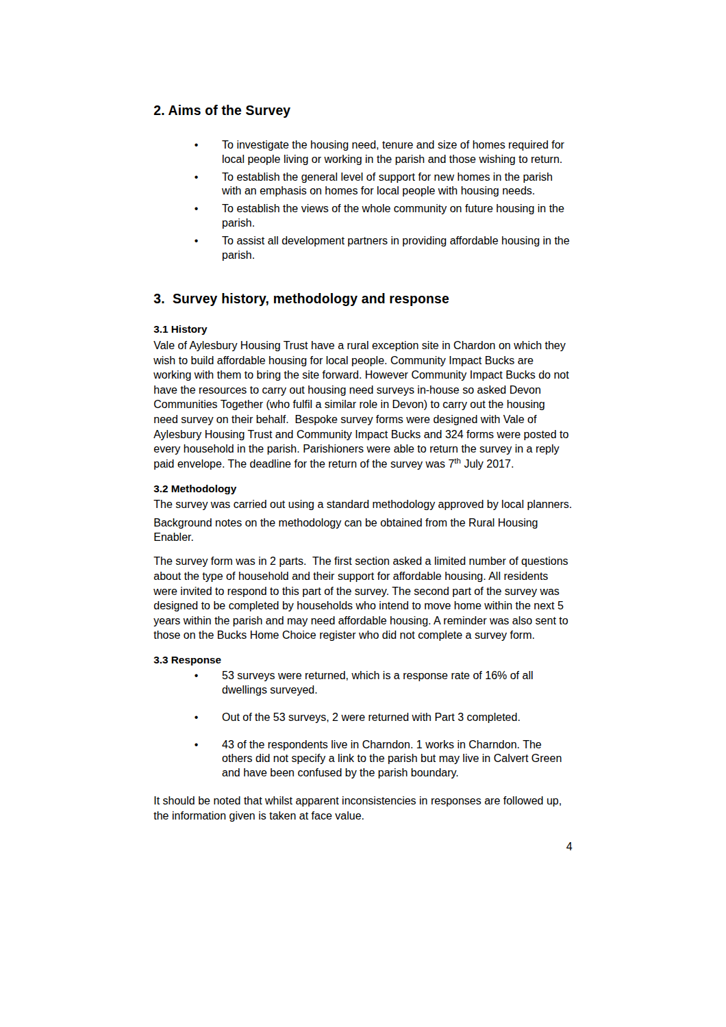2. Aims of the Survey
To investigate the housing need, tenure and size of homes required for local people living or working in the parish and those wishing to return.
To establish the general level of support for new homes in the parish with an emphasis on homes for local people with housing needs.
To establish the views of the whole community on future housing in the parish.
To assist all development partners in providing affordable housing in the parish.
3. Survey history, methodology and response
3.1 History
Vale of Aylesbury Housing Trust have a rural exception site in Chardon on which they wish to build affordable housing for local people. Community Impact Bucks are working with them to bring the site forward. However Community Impact Bucks do not have the resources to carry out housing need surveys in-house so asked Devon Communities Together (who fulfil a similar role in Devon) to carry out the housing need survey on their behalf. Bespoke survey forms were designed with Vale of Aylesbury Housing Trust and Community Impact Bucks and 324 forms were posted to every household in the parish. Parishioners were able to return the survey in a reply paid envelope. The deadline for the return of the survey was 7th July 2017.
3.2 Methodology
The survey was carried out using a standard methodology approved by local planners.
Background notes on the methodology can be obtained from the Rural Housing Enabler.
The survey form was in 2 parts. The first section asked a limited number of questions about the type of household and their support for affordable housing. All residents were invited to respond to this part of the survey. The second part of the survey was designed to be completed by households who intend to move home within the next 5 years within the parish and may need affordable housing. A reminder was also sent to those on the Bucks Home Choice register who did not complete a survey form.
3.3 Response
53 surveys were returned, which is a response rate of 16% of all dwellings surveyed.
Out of the 53 surveys, 2 were returned with Part 3 completed.
43 of the respondents live in Charndon. 1 works in Charndon. The others did not specify a link to the parish but may live in Calvert Green and have been confused by the parish boundary.
It should be noted that whilst apparent inconsistencies in responses are followed up, the information given is taken at face value.
4